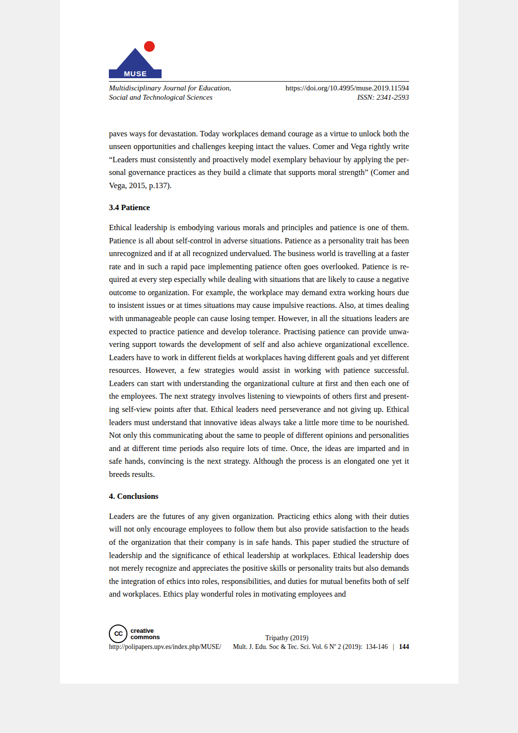MUSE
Multidisciplinary Journal for Education,
Social and Technological Sciences
https://doi.org/10.4995/muse.2019.11594
ISSN: 2341-2593
paves ways for devastation. Today workplaces demand courage as a virtue to unlock both the unseen opportunities and challenges keeping intact the values. Comer and Vega rightly write “Leaders must consistently and proactively model exemplary behaviour by applying the personal governance practices as they build a climate that supports moral strength” (Comer and Vega, 2015, p.137).
3.4 Patience
Ethical leadership is embodying various morals and principles and patience is one of them. Patience is all about self-control in adverse situations. Patience as a personality trait has been unrecognized and if at all recognized undervalued. The business world is travelling at a faster rate and in such a rapid pace implementing patience often goes overlooked. Patience is required at every step especially while dealing with situations that are likely to cause a negative outcome to organization. For example, the workplace may demand extra working hours due to insistent issues or at times situations may cause impulsive reactions. Also, at times dealing with unmanageable people can cause losing temper. However, in all the situations leaders are expected to practice patience and develop tolerance. Practising patience can provide unwavering support towards the development of self and also achieve organizational excellence. Leaders have to work in different fields at workplaces having different goals and yet different resources. However, a few strategies would assist in working with patience successful. Leaders can start with understanding the organizational culture at first and then each one of the employees. The next strategy involves listening to viewpoints of others first and presenting self-view points after that. Ethical leaders need perseverance and not giving up. Ethical leaders must understand that innovative ideas always take a little more time to be nourished. Not only this communicating about the same to people of different opinions and personalities and at different time periods also require lots of time. Once, the ideas are imparted and in safe hands, convincing is the next strategy. Although the process is an elongated one yet it breeds results.
4. Conclusions
Leaders are the futures of any given organization. Practicing ethics along with their duties will not only encourage employees to follow them but also provide satisfaction to the heads of the organization that their company is in safe hands. This paper studied the structure of leadership and the significance of ethical leadership at workplaces. Ethical leadership does not merely recognize and appreciates the positive skills or personality traits but also demands the integration of ethics into roles, responsibilities, and duties for mutual benefits both of self and workplaces. Ethics play wonderful roles in motivating employees and
CC
creative
commons
Tripathy (2019)
http://polipapers.upv.es/index.php/MUSE/ Mult. J. Edu. Soc & Tec. Sci. Vol. 6 Nº 2 (2019): 134-146 | 144